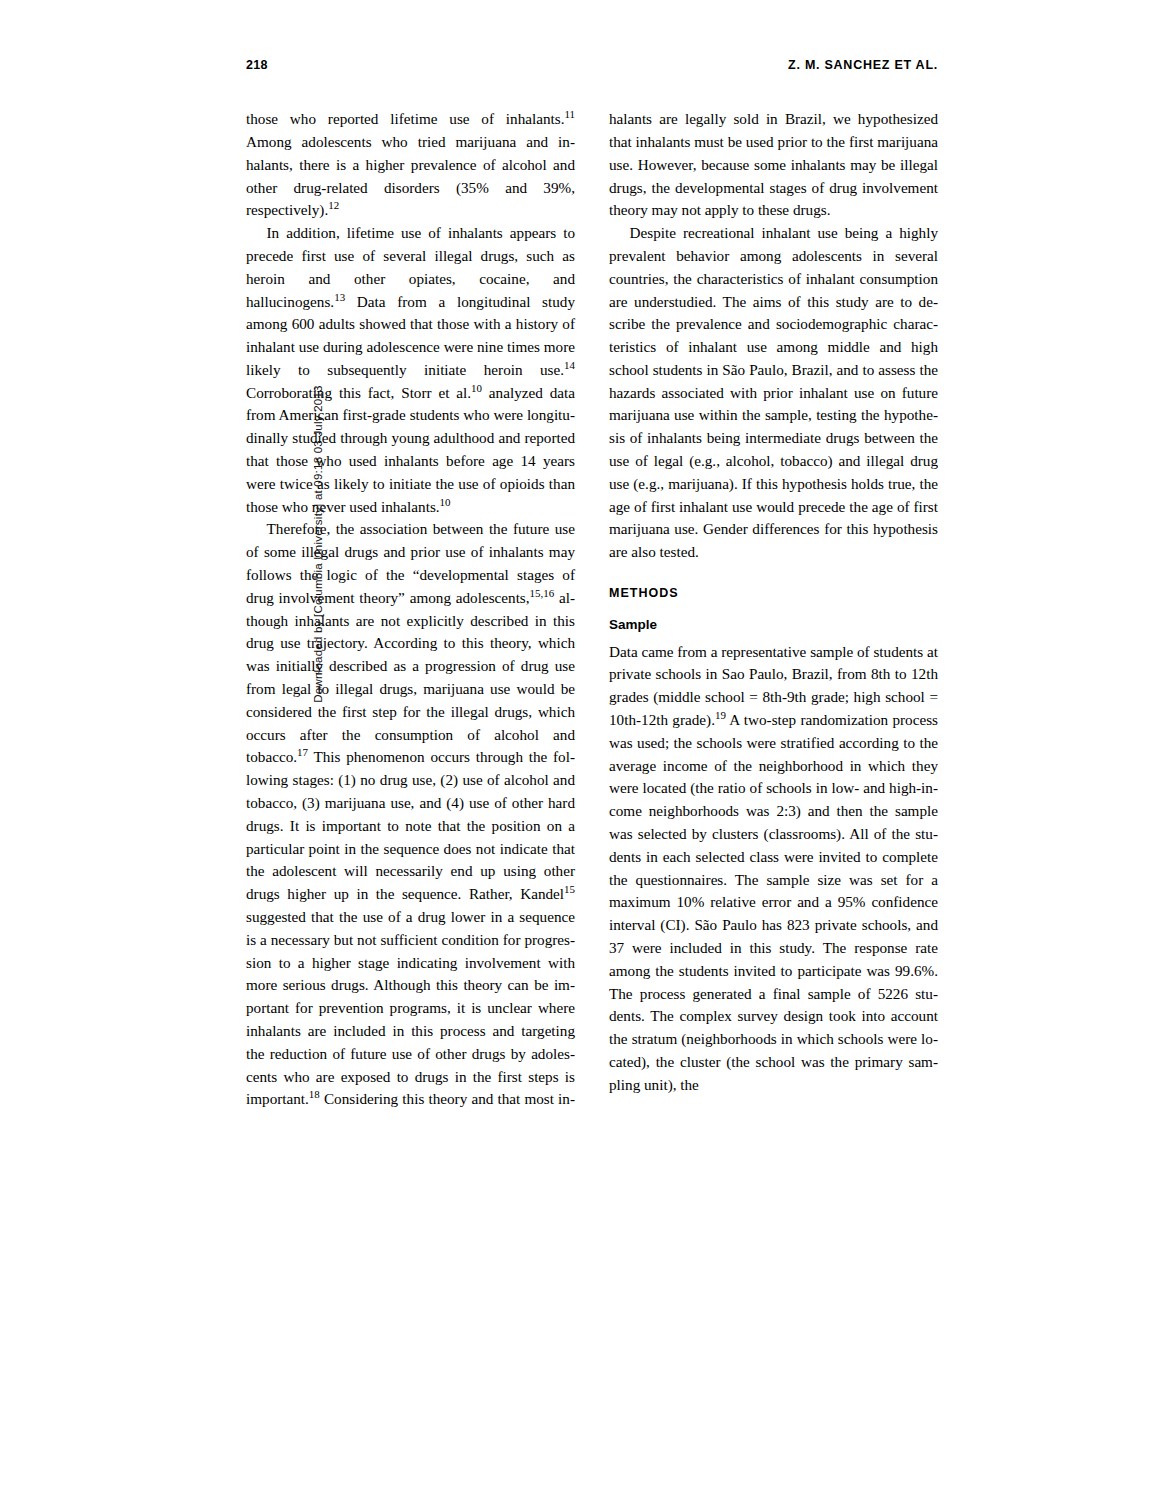Downloaded by [Columbia University] at 09:18 03 July 2013
218 Z. M. Sanchez et al.
those who reported lifetime use of inhalants.11 Among adolescents who tried marijuana and inhalants, there is a higher prevalence of alcohol and other drug-related disorders (35% and 39%, respectively).12
In addition, lifetime use of inhalants appears to precede first use of several illegal drugs, such as heroin and other opiates, cocaine, and hallucinogens.13 Data from a longitudinal study among 600 adults showed that those with a history of inhalant use during adolescence were nine times more likely to subsequently initiate heroin use.14 Corroborating this fact, Storr et al.10 analyzed data from American first-grade students who were longitudinally studied through young adulthood and reported that those who used inhalants before age 14 years were twice as likely to initiate the use of opioids than those who never used inhalants.10
Therefore, the association between the future use of some illegal drugs and prior use of inhalants may follows the logic of the “developmental stages of drug involvement theory” among adolescents,15,16 although inhalants are not explicitly described in this drug use trajectory. According to this theory, which was initially described as a progression of drug use from legal to illegal drugs, marijuana use would be considered the first step for the illegal drugs, which occurs after the consumption of alcohol and tobacco.17 This phenomenon occurs through the following stages: (1) no drug use, (2) use of alcohol and tobacco, (3) marijuana use, and (4) use of other hard drugs. It is important to note that the position on a particular point in the sequence does not indicate that the adolescent will necessarily end up using other drugs higher up in the sequence. Rather, Kandel15 suggested that the use of a drug lower in a sequence is a necessary but not sufficient condition for progression to a higher stage indicating involvement with more serious drugs. Although this theory can be important for prevention programs, it is unclear where inhalants are included in this process and targeting the reduction of future use of other drugs by adolescents who are exposed to drugs in the first steps is important.18 Considering this theory and that most inhalants are legally sold in Brazil, we hypothesized that inhalants must be used prior to the first marijuana use. However, because some inhalants may be illegal drugs, the developmental stages of drug involvement theory may not apply to these drugs.
Despite recreational inhalant use being a highly prevalent behavior among adolescents in several countries, the characteristics of inhalant consumption are understudied. The aims of this study are to describe the prevalence and sociodemographic characteristics of inhalant use among middle and high school students in São Paulo, Brazil, and to assess the hazards associated with prior inhalant use on future marijuana use within the sample, testing the hypothesis of inhalants being intermediate drugs between the use of legal (e.g., alcohol, tobacco) and illegal drug use (e.g., marijuana). If this hypothesis holds true, the age of first inhalant use would precede the age of first marijuana use. Gender differences for this hypothesis are also tested.
Methods
Sample
Data came from a representative sample of students at private schools in Sao Paulo, Brazil, from 8th to 12th grades (middle school = 8th-9th grade; high school = 10th-12th grade).19 A two-step randomization process was used; the schools were stratified according to the average income of the neighborhood in which they were located (the ratio of schools in low- and high-income neighborhoods was 2:3) and then the sample was selected by clusters (classrooms). All of the students in each selected class were invited to complete the questionnaires. The sample size was set for a maximum 10% relative error and a 95% confidence interval (CI). São Paulo has 823 private schools, and 37 were included in this study. The response rate among the students invited to participate was 99.6%. The process generated a final sample of 5226 students. The complex survey design took into account the stratum (neighborhoods in which schools were located), the cluster (the school was the primary sampling unit), the